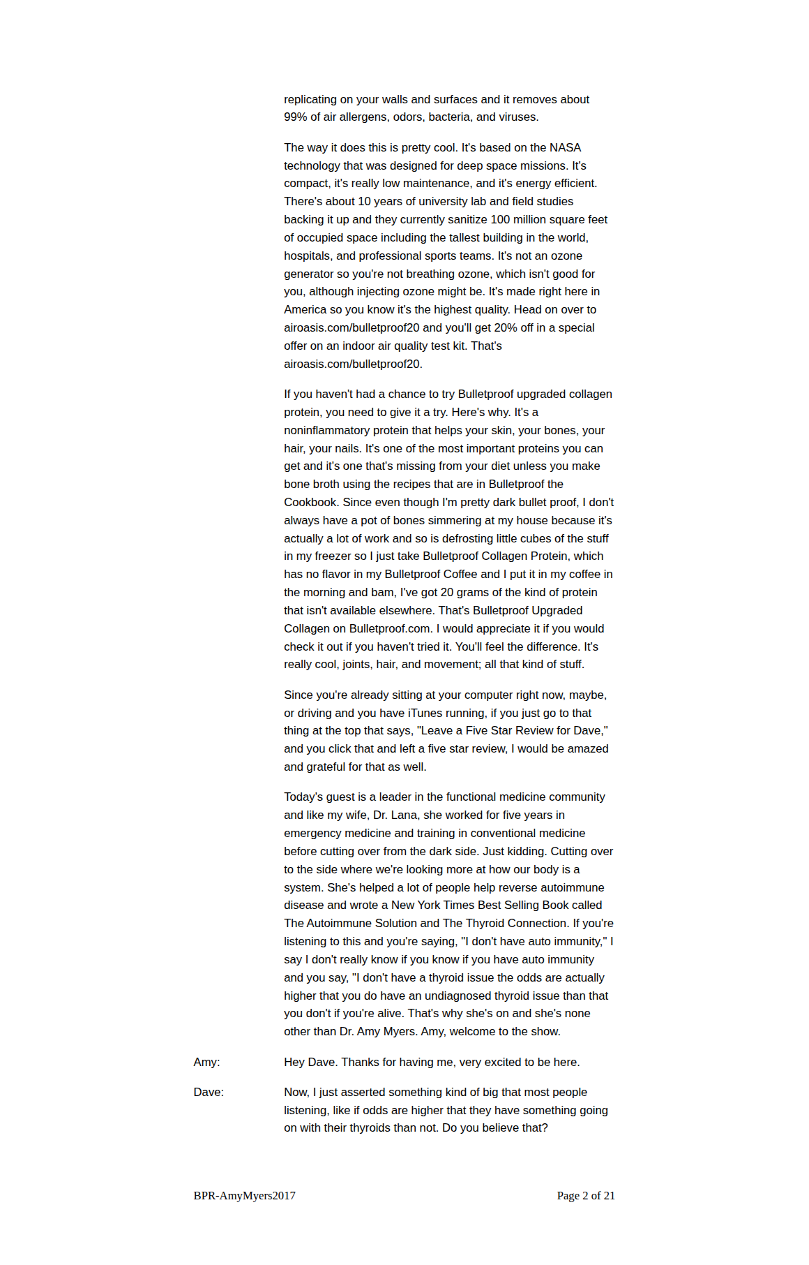replicating on your walls and surfaces and it removes about 99% of air allergens, odors, bacteria, and viruses.
The way it does this is pretty cool. It's based on the NASA technology that was designed for deep space missions. It's compact, it's really low maintenance, and it's energy efficient. There's about 10 years of university lab and field studies backing it up and they currently sanitize 100 million square feet of occupied space including the tallest building in the world, hospitals, and professional sports teams. It's not an ozone generator so you're not breathing ozone, which isn't good for you, although injecting ozone might be. It's made right here in America so you know it's the highest quality. Head on over to airoasis.com/bulletproof20 and you'll get 20% off in a special offer on an indoor air quality test kit. That's airoasis.com/bulletproof20.
If you haven't had a chance to try Bulletproof upgraded collagen protein, you need to give it a try. Here's why. It's a noninflammatory protein that helps your skin, your bones, your hair, your nails. It's one of the most important proteins you can get and it's one that's missing from your diet unless you make bone broth using the recipes that are in Bulletproof the Cookbook. Since even though I'm pretty dark bullet proof, I don't always have a pot of bones simmering at my house because it's actually a lot of work and so is defrosting little cubes of the stuff in my freezer so I just take Bulletproof Collagen Protein, which has no flavor in my Bulletproof Coffee and I put it in my coffee in the morning and bam, I've got 20 grams of the kind of protein that isn't available elsewhere. That's Bulletproof Upgraded Collagen on Bulletproof.com. I would appreciate it if you would check it out if you haven't tried it. You'll feel the difference. It's really cool, joints, hair, and movement; all that kind of stuff.
Since you're already sitting at your computer right now, maybe, or driving and you have iTunes running, if you just go to that thing at the top that says, "Leave a Five Star Review for Dave," and you click that and left a five star review, I would be amazed and grateful for that as well.
Today's guest is a leader in the functional medicine community and like my wife, Dr. Lana, she worked for five years in emergency medicine and training in conventional medicine before cutting over from the dark side. Just kidding. Cutting over to the side where we're looking more at how our body is a system. She's helped a lot of people help reverse autoimmune disease and wrote a New York Times Best Selling Book called The Autoimmune Solution and The Thyroid Connection. If you're listening to this and you're saying, "I don't have auto immunity," I say I don't really know if you know if you have auto immunity and you say, "I don't have a thyroid issue the odds are actually higher that you do have an undiagnosed thyroid issue than that you don't if you're alive. That's why she's on and she's none other than Dr. Amy Myers. Amy, welcome to the show.
Amy:
Hey Dave. Thanks for having me, very excited to be here.
Dave:
Now, I just asserted something kind of big that most people listening, like if odds are higher that they have something going on with their thyroids than not. Do you believe that?
BPR-AmyMyers2017 Page 2 of 21